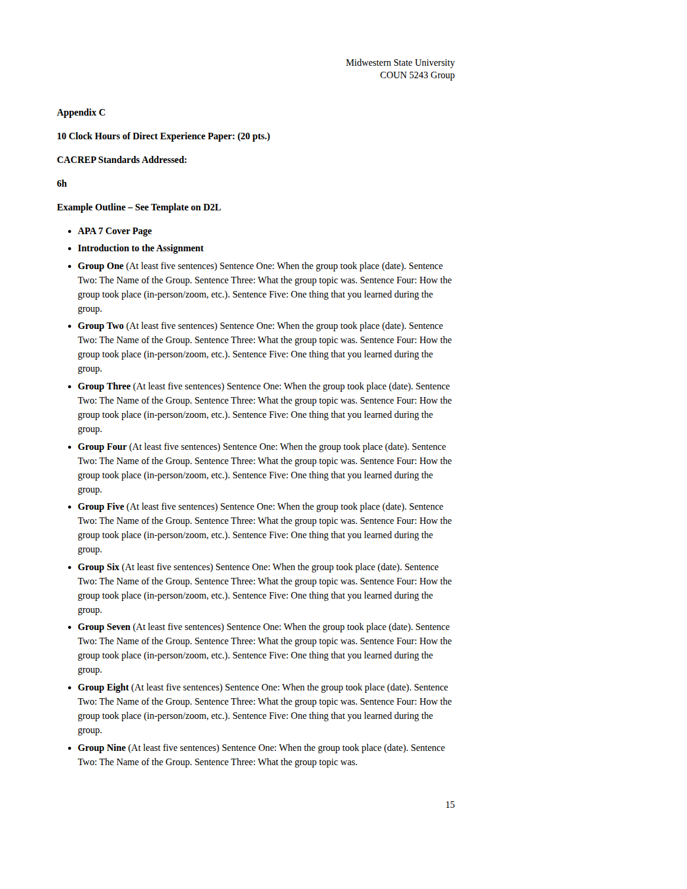Midwestern State University COUN 5243 Group
Appendix C
10 Clock Hours of Direct Experience Paper: (20 pts.)
CACREP Standards Addressed:
6h
Example Outline – See Template on D2L
APA 7 Cover Page
Introduction to the Assignment
Group One (At least five sentences) Sentence One: When the group took place (date). Sentence Two: The Name of the Group. Sentence Three: What the group topic was. Sentence Four: How the group took place (in-person/zoom, etc.). Sentence Five: One thing that you learned during the group.
Group Two (At least five sentences) Sentence One: When the group took place (date). Sentence Two: The Name of the Group. Sentence Three: What the group topic was. Sentence Four: How the group took place (in-person/zoom, etc.). Sentence Five: One thing that you learned during the group.
Group Three (At least five sentences) Sentence One: When the group took place (date). Sentence Two: The Name of the Group. Sentence Three: What the group topic was. Sentence Four: How the group took place (in-person/zoom, etc.). Sentence Five: One thing that you learned during the group.
Group Four (At least five sentences) Sentence One: When the group took place (date). Sentence Two: The Name of the Group. Sentence Three: What the group topic was. Sentence Four: How the group took place (in-person/zoom, etc.). Sentence Five: One thing that you learned during the group.
Group Five (At least five sentences) Sentence One: When the group took place (date). Sentence Two: The Name of the Group. Sentence Three: What the group topic was. Sentence Four: How the group took place (in-person/zoom, etc.). Sentence Five: One thing that you learned during the group.
Group Six (At least five sentences) Sentence One: When the group took place (date). Sentence Two: The Name of the Group. Sentence Three: What the group topic was. Sentence Four: How the group took place (in-person/zoom, etc.). Sentence Five: One thing that you learned during the group.
Group Seven (At least five sentences) Sentence One: When the group took place (date). Sentence Two: The Name of the Group. Sentence Three: What the group topic was. Sentence Four: How the group took place (in-person/zoom, etc.). Sentence Five: One thing that you learned during the group.
Group Eight (At least five sentences) Sentence One: When the group took place (date). Sentence Two: The Name of the Group. Sentence Three: What the group topic was. Sentence Four: How the group took place (in-person/zoom, etc.). Sentence Five: One thing that you learned during the group.
Group Nine (At least five sentences) Sentence One: When the group took place (date). Sentence Two: The Name of the Group. Sentence Three: What the group topic was.
15